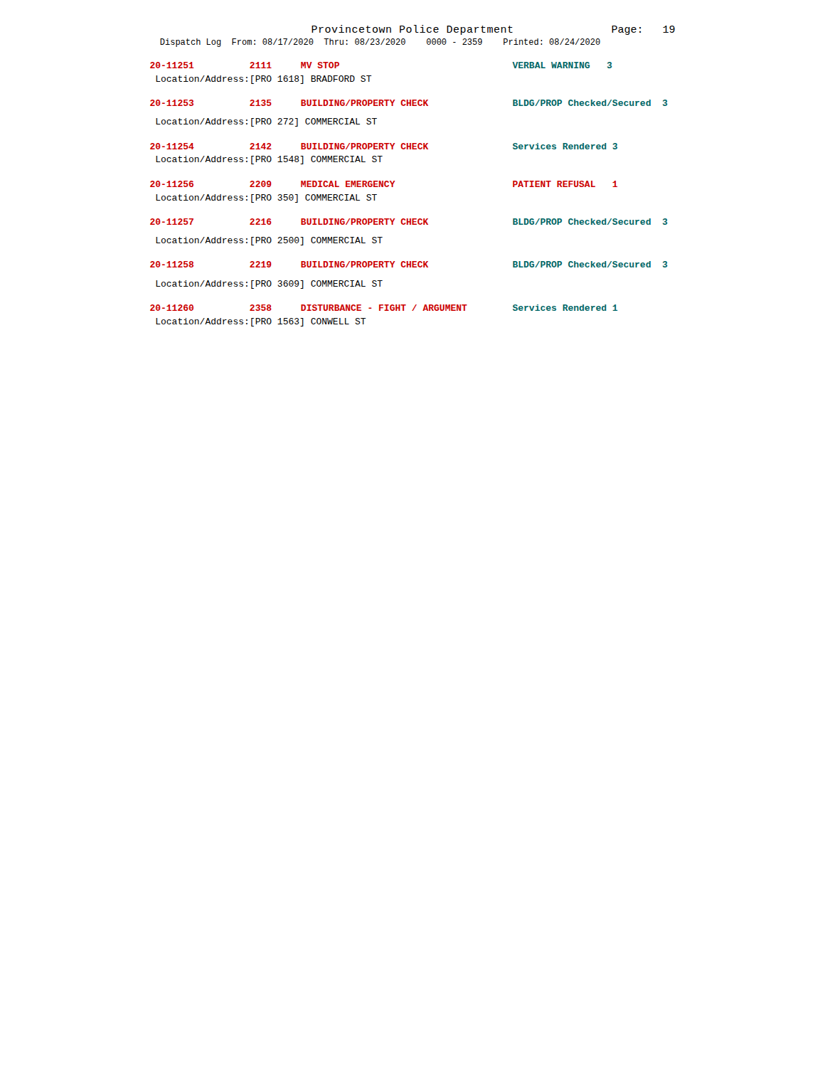Page: 19
Provincetown Police Department
Dispatch Log From: 08/17/2020 Thru: 08/23/2020 0000 - 2359 Printed: 08/24/2020
| 20-11251 | 2111 | MV STOP | VERBAL WARNING 3 |
| Location/Address: | [PRO 1618] BRADFORD ST |
| 20-11253 | 2135 | BUILDING/PROPERTY CHECK | BLDG/PROP Checked/Secured 3 |
| Location/Address: | [PRO 272] COMMERCIAL ST |
| 20-11254 | 2142 | BUILDING/PROPERTY CHECK | Services Rendered 3 |
| Location/Address: | [PRO 1548] COMMERCIAL ST |
| 20-11256 | 2209 | MEDICAL EMERGENCY | PATIENT REFUSAL 1 |
| Location/Address: | [PRO 350] COMMERCIAL ST |
| 20-11257 | 2216 | BUILDING/PROPERTY CHECK | BLDG/PROP Checked/Secured 3 |
| Location/Address: | [PRO 2500] COMMERCIAL ST |
| 20-11258 | 2219 | BUILDING/PROPERTY CHECK | BLDG/PROP Checked/Secured 3 |
| Location/Address: | [PRO 3609] COMMERCIAL ST |
| 20-11260 | 2358 | DISTURBANCE - FIGHT / ARGUMENT | Services Rendered 1 |
| Location/Address: | [PRO 1563] CONWELL ST |